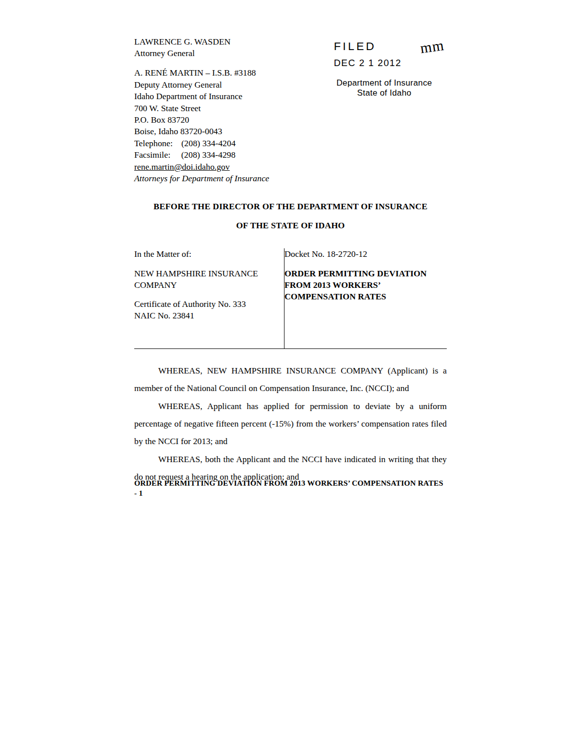LAWRENCE G. WASDEN
Attorney General
A. RENÉ MARTIN – I.S.B. #3188
Deputy Attorney General
Idaho Department of Insurance
700 W. State Street
P.O. Box 83720
Boise, Idaho 83720-0043
Telephone: (208) 334-4204
Facsimile: (208) 334-4298
rene.martin@doi.idaho.gov
Attorneys for Department of Insurance
mm
FILED
DEC 2 1 2012
Department of Insurance
State of Idaho
BEFORE THE DIRECTOR OF THE DEPARTMENT OF INSURANCE
OF THE STATE OF IDAHO
| In the Matter of: NEW HAMPSHIRE INSURANCE COMPANY Certificate of Authority No. 333 NAIC No. 23841 | Docket No. 18-2720-12 ORDER PERMITTING DEVIATION FROM 2013 WORKERS’ COMPENSATION RATES |
WHEREAS, NEW HAMPSHIRE INSURANCE COMPANY (Applicant) is a member of the National Council on Compensation Insurance, Inc. (NCCI); and
WHEREAS, Applicant has applied for permission to deviate by a uniform percentage of negative fifteen percent (-15%) from the workers’ compensation rates filed by the NCCI for 2013; and
WHEREAS, both the Applicant and the NCCI have indicated in writing that they do not request a hearing on the application; and
ORDER PERMITTING DEVIATION FROM 2013 WORKERS’ COMPENSATION RATES - 1